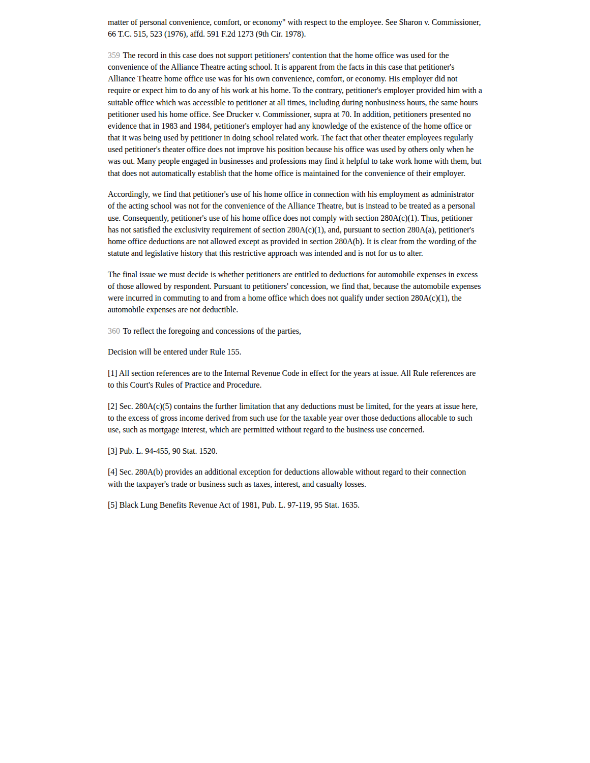matter of personal convenience, comfort, or economy" with respect to the employee. See Sharon v. Commissioner, 66 T.C. 515, 523 (1976), affd. 591 F.2d 1273 (9th Cir. 1978).
359 The record in this case does not support petitioners' contention that the home office was used for the convenience of the Alliance Theatre acting school. It is apparent from the facts in this case that petitioner's Alliance Theatre home office use was for his own convenience, comfort, or economy. His employer did not require or expect him to do any of his work at his home. To the contrary, petitioner's employer provided him with a suitable office which was accessible to petitioner at all times, including during nonbusiness hours, the same hours petitioner used his home office. See Drucker v. Commissioner, supra at 70. In addition, petitioners presented no evidence that in 1983 and 1984, petitioner's employer had any knowledge of the existence of the home office or that it was being used by petitioner in doing school related work. The fact that other theater employees regularly used petitioner's theater office does not improve his position because his office was used by others only when he was out. Many people engaged in businesses and professions may find it helpful to take work home with them, but that does not automatically establish that the home office is maintained for the convenience of their employer.
Accordingly, we find that petitioner's use of his home office in connection with his employment as administrator of the acting school was not for the convenience of the Alliance Theatre, but is instead to be treated as a personal use. Consequently, petitioner's use of his home office does not comply with section 280A(c)(1). Thus, petitioner has not satisfied the exclusivity requirement of section 280A(c)(1), and, pursuant to section 280A(a), petitioner's home office deductions are not allowed except as provided in section 280A(b). It is clear from the wording of the statute and legislative history that this restrictive approach was intended and is not for us to alter.
The final issue we must decide is whether petitioners are entitled to deductions for automobile expenses in excess of those allowed by respondent. Pursuant to petitioners' concession, we find that, because the automobile expenses were incurred in commuting to and from a home office which does not qualify under section 280A(c)(1), the automobile expenses are not deductible.
360 To reflect the foregoing and concessions of the parties,
Decision will be entered under Rule 155.
[1] All section references are to the Internal Revenue Code in effect for the years at issue. All Rule references are to this Court's Rules of Practice and Procedure.
[2] Sec. 280A(c)(5) contains the further limitation that any deductions must be limited, for the years at issue here, to the excess of gross income derived from such use for the taxable year over those deductions allocable to such use, such as mortgage interest, which are permitted without regard to the business use concerned.
[3] Pub. L. 94-455, 90 Stat. 1520.
[4] Sec. 280A(b) provides an additional exception for deductions allowable without regard to their connection with the taxpayer's trade or business such as taxes, interest, and casualty losses.
[5] Black Lung Benefits Revenue Act of 1981, Pub. L. 97-119, 95 Stat. 1635.